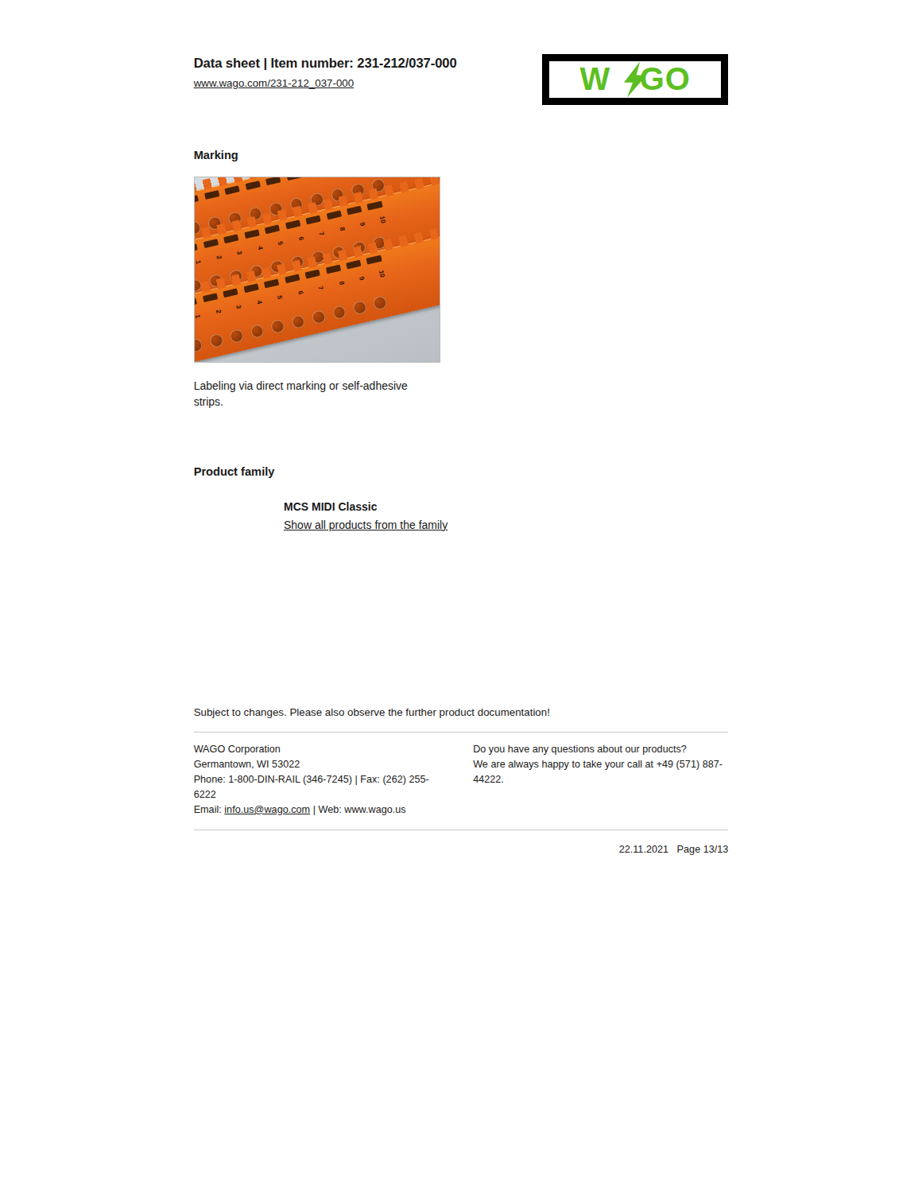Data sheet | Item number: 231-212/037-000
www.wago.com/231-212_037-000
W GO
Marking
12345 678910
12345 678910
Labeling via direct marking or self-adhesive strips.
Product family
MCS MIDI Classic
Show all products from the family
Subject to changes. Please also observe the further product documentation!
WAGO Corporation
Germantown, WI 53022
Phone: 1-800-DIN-RAIL (346-7245) | Fax: (262) 255-6222
Email: info.us@wago.com | Web: www.wago.us
Do you have any questions about our products?
We are always happy to take your call at +49 (571) 887-44222.
22.11.2021 Page 13/13